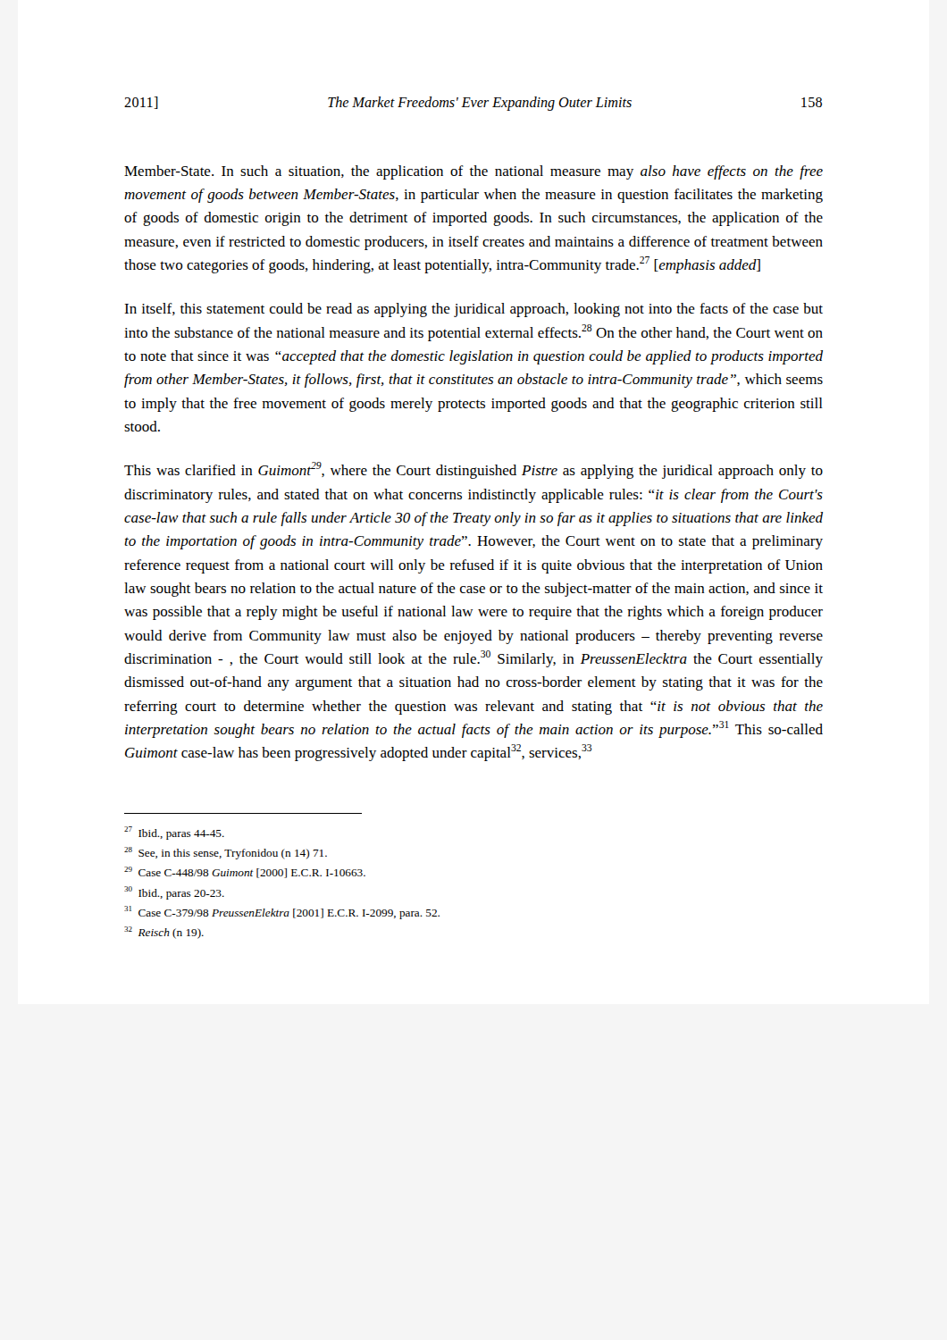2011] The Market Freedoms' Ever Expanding Outer Limits 158
Member-State. In such a situation, the application of the national measure may also have effects on the free movement of goods between Member-States, in particular when the measure in question facilitates the marketing of goods of domestic origin to the detriment of imported goods. In such circumstances, the application of the measure, even if restricted to domestic producers, in itself creates and maintains a difference of treatment between those two categories of goods, hindering, at least potentially, intra-Community trade.27 [emphasis added]
In itself, this statement could be read as applying the juridical approach, looking not into the facts of the case but into the substance of the national measure and its potential external effects.28 On the other hand, the Court went on to note that since it was “accepted that the domestic legislation in question could be applied to products imported from other Member-States, it follows, first, that it constitutes an obstacle to intra-Community trade”, which seems to imply that the free movement of goods merely protects imported goods and that the geographic criterion still stood.
This was clarified in Guimont29, where the Court distinguished Pistre as applying the juridical approach only to discriminatory rules, and stated that on what concerns indistinctly applicable rules: “it is clear from the Court's case-law that such a rule falls under Article 30 of the Treaty only in so far as it applies to situations that are linked to the importation of goods in intra-Community trade”. However, the Court went on to state that a preliminary reference request from a national court will only be refused if it is quite obvious that the interpretation of Union law sought bears no relation to the actual nature of the case or to the subject-matter of the main action, and since it was possible that a reply might be useful if national law were to require that the rights which a foreign producer would derive from Community law must also be enjoyed by national producers – thereby preventing reverse discrimination - , the Court would still look at the rule.30 Similarly, in PreussenElecktra the Court essentially dismissed out-of-hand any argument that a situation had no cross-border element by stating that it was for the referring court to determine whether the question was relevant and stating that “it is not obvious that the interpretation sought bears no relation to the actual facts of the main action or its purpose.”31 This so-called Guimont case-law has been progressively adopted under capital32, services,33
27 Ibid., paras 44-45.
28 See, in this sense, Tryfonidou (n 14) 71.
29 Case C-448/98 Guimont [2000] E.C.R. I-10663.
30 Ibid., paras 20-23.
31 Case C-379/98 PreussenElektra [2001] E.C.R. I-2099, para. 52.
32 Reisch (n 19).